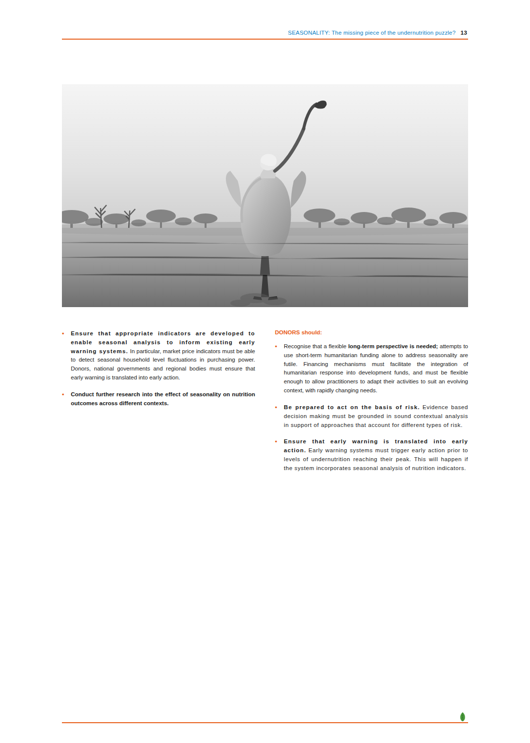SEASONALITY: The missing piece of the undernutrition puzzle?13
•
Ensure that appropriate indicators are developed to enable seasonal analysis to inform existing early warning systems. In particular, market price indicators must be able to detect seasonal household level fluctuations in purchasing power. Donors, national governments and regional bodies must ensure that early warning is translated into early action.
•
Conduct further research into the effect of seasonality on nutrition outcomes across different contexts.
DONORS should:
•
Recognise that a flexible long-term perspective is needed; attempts to use short-term humanitarian funding alone to address seasonality are futile. Financing mechanisms must facilitate the integration of humanitarian response into development funds, and must be flexible enough to allow practitioners to adapt their activities to suit an evolving context, with rapidly changing needs.
•
Be prepared to act on the basis of risk. Evidence based decision making must be grounded in sound contextual analysis in support of approaches that account for different types of risk.
•
Ensure that early warning is translated into early action. Early warning systems must trigger early action prior to levels of undernutrition reaching their peak. This will happen if the system incorporates seasonal analysis of nutrition indicators.